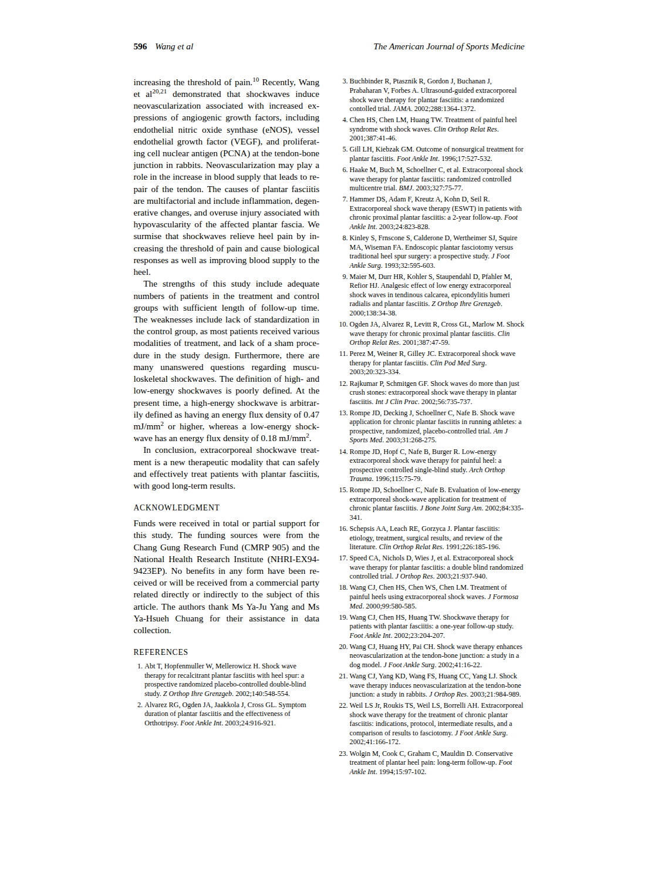596 Wang et al
The American Journal of Sports Medicine
increasing the threshold of pain.10 Recently, Wang et al20,21 demonstrated that shockwaves induce neovascularization associated with increased expressions of angiogenic growth factors, including endothelial nitric oxide synthase (eNOS), vessel endothelial growth factor (VEGF), and proliferating cell nuclear antigen (PCNA) at the tendon-bone junction in rabbits. Neovascularization may play a role in the increase in blood supply that leads to repair of the tendon. The causes of plantar fasciitis are multifactorial and include inflammation, degenerative changes, and overuse injury associated with hypovascularity of the affected plantar fascia. We surmise that shockwaves relieve heel pain by increasing the threshold of pain and cause biological responses as well as improving blood supply to the heel.
The strengths of this study include adequate numbers of patients in the treatment and control groups with sufficient length of follow-up time. The weaknesses include lack of standardization in the control group, as most patients received various modalities of treatment, and lack of a sham procedure in the study design. Furthermore, there are many unanswered questions regarding musculoskeletal shockwaves. The definition of high- and low-energy shockwaves is poorly defined. At the present time, a high-energy shockwave is arbitrarily defined as having an energy flux density of 0.47 mJ/mm2 or higher, whereas a low-energy shockwave has an energy flux density of 0.18 mJ/mm2.
In conclusion, extracorporeal shockwave treatment is a new therapeutic modality that can safely and effectively treat patients with plantar fasciitis, with good long-term results.
Acknowledgment
Funds were received in total or partial support for this study. The funding sources were from the Chang Gung Research Fund (CMRP 905) and the National Health Research Institute (NHRI-EX94-9423EP). No benefits in any form have been received or will be received from a commercial party related directly or indirectly to the subject of this article. The authors thank Ms Ya-Ju Yang and Ms Ya-Hsueh Chuang for their assistance in data collection.
References
Abt T, Hopfenmuller W, Mellerowicz H. Shock wave therapy for recalcitrant plantar fasciitis with heel spur: a prospective randomized placebo-controlled double-blind study. Z Orthop Ihre Grenzgeb. 2002;140:548-554.
Alvarez RG, Ogden JA, Jaakkola J, Cross GL. Symptom duration of plantar fasciitis and the effectiveness of Orthotripsy. Foot Ankle Int. 2003;24:916-921.
Buchbinder R, Ptasznik R, Gordon J, Buchanan J, Prabaharan V, Forbes A. Ultrasound-guided extracorporeal shock wave therapy for plantar fasciitis: a randomized contolled trial. JAMA. 2002;288:1364-1372.
Chen HS, Chen LM, Huang TW. Treatment of painful heel syndrome with shock waves. Clin Orthop Relat Res. 2001;387:41-46.
Gill LH, Kiebzak GM. Outcome of nonsurgical treatment for plantar fasciitis. Foot Ankle Int. 1996;17:527-532.
Haake M, Buch M, Schoellner C, et al. Extracorporeal shock wave therapy for plantar fasciitis: randomized controlled multicentre trial. BMJ. 2003;327:75-77.
Hammer DS, Adam F, Kreutz A, Kohn D, Seil R. Extracorporeal shock wave therapy (ESWT) in patients with chronic proximal plantar fasciitis: a 2-year follow-up. Foot Ankle Int. 2003;24:823-828.
Kinley S, Frnscone S, Calderone D, Wertheimer SJ, Squire MA, Wiseman FA. Endoscopic plantar fasciotomy versus traditional heel spur surgery: a prospective study. J Foot Ankle Surg. 1993;32:595-603.
Maier M, Durr HR, Kohler S, Staupendahl D, Pfahler M, Refior HJ. Analgesic effect of low energy extracorporeal shock waves in tendinous calcarea, epicondylitis humeri radialis and plantar fasciitis. Z Orthop Ihre Grenzgeb. 2000;138:34-38.
Ogden JA, Alvarez R, Levitt R, Cross GL, Marlow M. Shock wave therapy for chronic proximal plantar fasciitis. Clin Orthop Relat Res. 2001;387:47-59.
Perez M, Weiner R, Gilley JC. Extracorporeal shock wave therapy for plantar fasciitis. Clin Pod Med Surg. 2003;20:323-334.
Rajkumar P, Schmitgen GF. Shock waves do more than just crush stones: extracorporeal shock wave therapy in plantar fasciitis. Int J Clin Prac. 2002;56:735-737.
Rompe JD, Decking J, Schoellner C, Nafe B. Shock wave application for chronic plantar fasciitis in running athletes: a prospective, randomized, placebo-controlled trial. Am J Sports Med. 2003;31:268-275.
Rompe JD, Hopf C, Nafe B, Burger R. Low-energy extracorporeal shock wave therapy for painful heel: a prospective controlled single-blind study. Arch Orthop Trauma. 1996;115:75-79.
Rompe JD, Schoellner C, Nafe B. Evaluation of low-energy extracorporeal shock-wave application for treatment of chronic plantar fasciitis. J Bone Joint Surg Am. 2002;84:335-341.
Schepsis AA, Leach RE, Gorzyca J. Plantar fasciitis: etiology, treatment, surgical results, and review of the literature. Clin Orthop Relat Res. 1991;226:185-196.
Speed CA, Nichols D, Wies J, et al. Extracorporeal shock wave therapy for plantar fasciitis: a double blind randomized controlled trial. J Orthop Res. 2003;21:937-940.
Wang CJ, Chen HS, Chen WS, Chen LM. Treatment of painful heels using extracorporeal shock waves. J Formosa Med. 2000;99:580-585.
Wang CJ, Chen HS, Huang TW. Shockwave therapy for patients with plantar fasciitis: a one-year follow-up study. Foot Ankle Int. 2002;23:204-207.
Wang CJ, Huang HY, Pai CH. Shock wave therapy enhances neovascularization at the tendon-bone junction: a study in a dog model. J Foot Ankle Surg. 2002;41:16-22.
Wang CJ, Yang KD, Wang FS, Huang CC, Yang LJ. Shock wave therapy induces neovascularization at the tendon-bone junction: a study in rabbits. J Orthop Res. 2003;21:984-989.
Weil LS Jr, Roukis TS, Weil LS, Borrelli AH. Extracorporeal shock wave therapy for the treatment of chronic plantar fasciitis: indications, protocol, intermediate results, and a comparison of results to fasciotomy. J Foot Ankle Surg. 2002;41:166-172.
Wolgin M, Cook C, Graham C, Mauldin D. Conservative treatment of plantar heel pain: long-term follow-up. Foot Ankle Int. 1994;15:97-102.